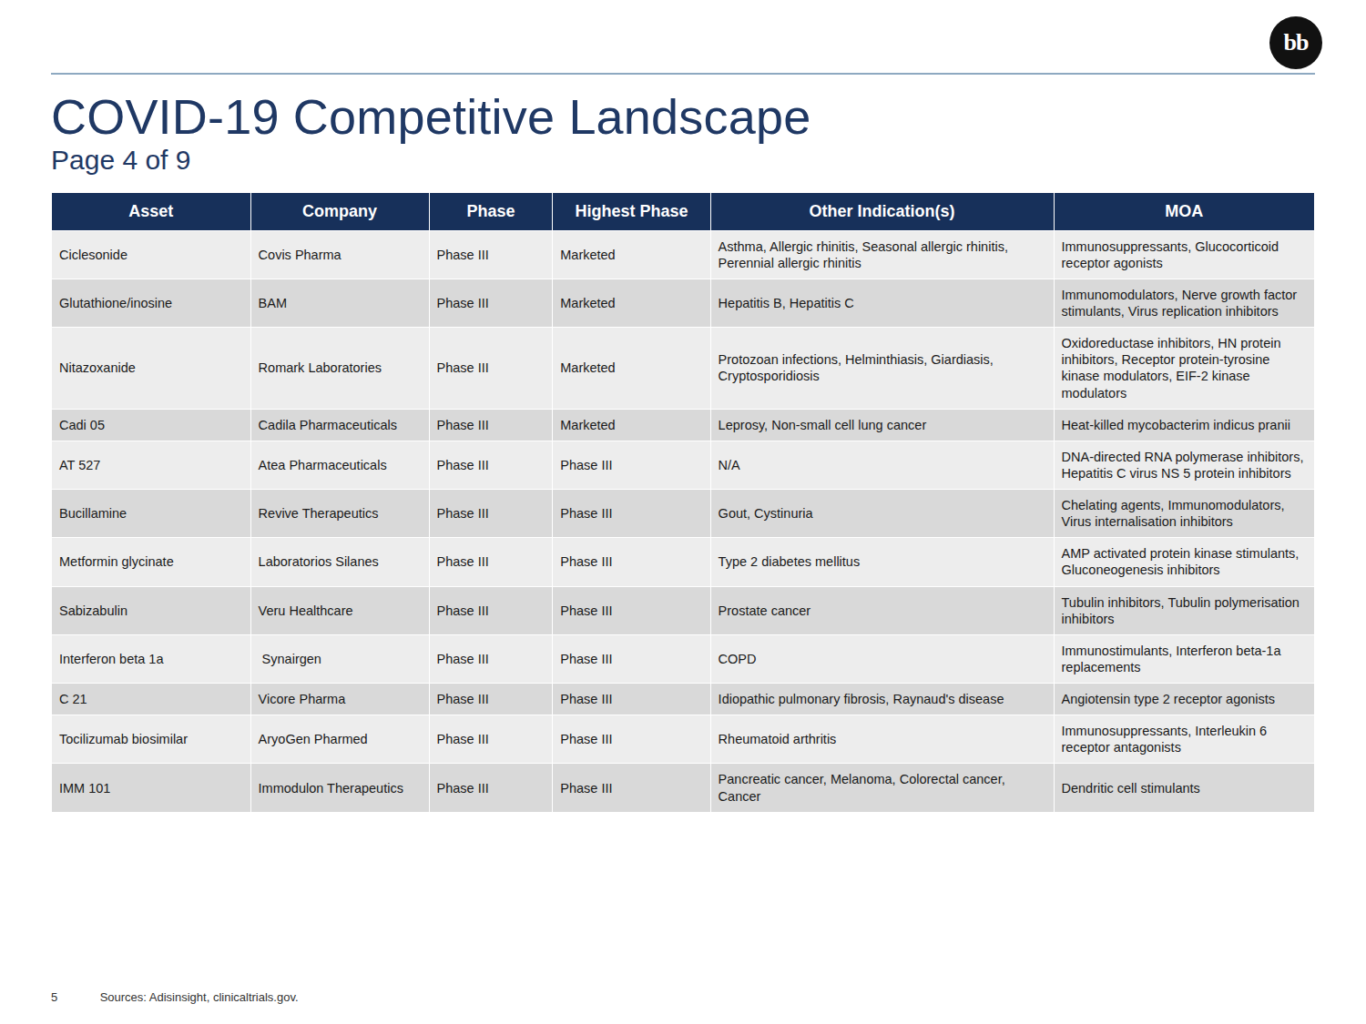bb
COVID-19 Competitive Landscape
Page 4 of 9
| Asset | Company | Phase | Highest Phase | Other Indication(s) | MOA |
| --- | --- | --- | --- | --- | --- |
| Ciclesonide | Covis Pharma | Phase III | Marketed | Asthma, Allergic rhinitis, Seasonal allergic rhinitis, Perennial allergic rhinitis | Immunosuppressants, Glucocorticoid receptor agonists |
| Glutathione/inosine | BAM | Phase III | Marketed | Hepatitis B, Hepatitis C | Immunomodulators, Nerve growth factor stimulants, Virus replication inhibitors |
| Nitazoxanide | Romark Laboratories | Phase III | Marketed | Protozoan infections, Helminthiasis, Giardiasis, Cryptosporidiosis | Oxidoreductase inhibitors, HN protein inhibitors, Receptor protein-tyrosine kinase modulators, EIF-2 kinase modulators |
| Cadi 05 | Cadila Pharmaceuticals | Phase III | Marketed | Leprosy, Non-small cell lung cancer | Heat-killed mycobacterim indicus pranii |
| AT 527 | Atea Pharmaceuticals | Phase III | Phase III | N/A | DNA-directed RNA polymerase inhibitors, Hepatitis C virus NS 5 protein inhibitors |
| Bucillamine | Revive Therapeutics | Phase III | Phase III | Gout, Cystinuria | Chelating agents, Immunomodulators, Virus internalisation inhibitors |
| Metformin glycinate | Laboratorios Silanes | Phase III | Phase III | Type 2 diabetes mellitus | AMP activated protein kinase stimulants, Gluconeogenesis inhibitors |
| Sabizabulin | Veru Healthcare | Phase III | Phase III | Prostate cancer | Tubulin inhibitors, Tubulin polymerisation inhibitors |
| Interferon beta 1a | Synairgen | Phase III | Phase III | COPD | Immunostimulants, Interferon beta-1a replacements |
| C 21 | Vicore Pharma | Phase III | Phase III | Idiopathic pulmonary fibrosis, Raynaud's disease | Angiotensin type 2 receptor agonists |
| Tocilizumab biosimilar | AryoGen Pharmed | Phase III | Phase III | Rheumatoid arthritis | Immunosuppressants, Interleukin 6 receptor antagonists |
| IMM 101 | Immodulon Therapeutics | Phase III | Phase III | Pancreatic cancer, Melanoma, Colorectal cancer, Cancer | Dendritic cell stimulants |
5 Sources: Adisinsight, clinicaltrials.gov.